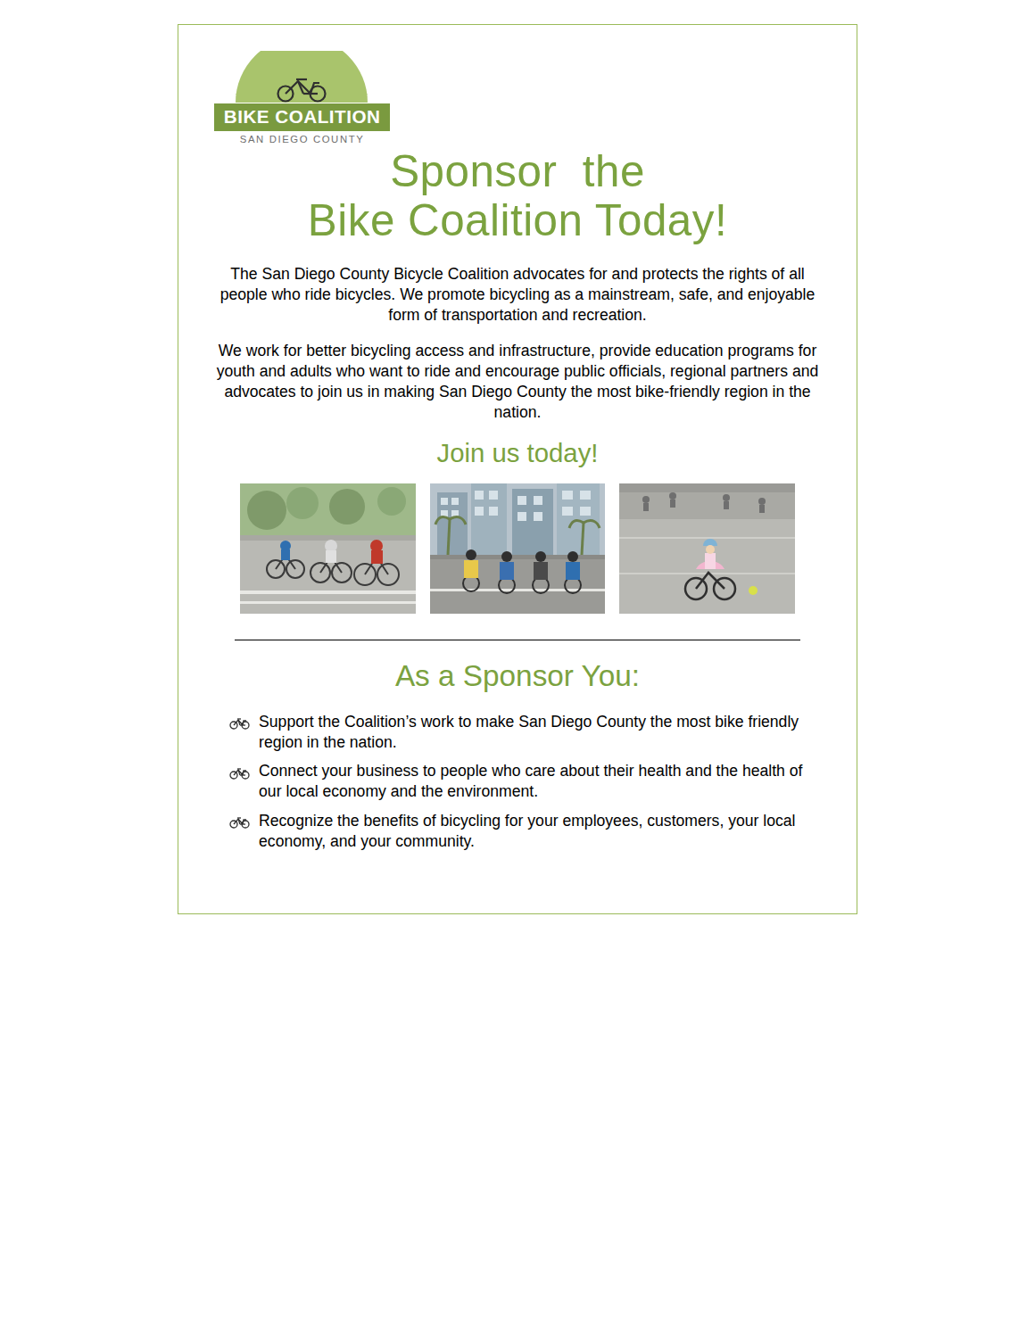BIKE COALITION
SAN DIEGO COUNTY
Sponsor the
Bike Coalition Today!
The San Diego County Bicycle Coalition advocates for and protects the rights of all people who ride bicycles. We promote bicycling as a mainstream, safe, and enjoyable form of transportation and recreation.
We work for better bicycling access and infrastructure, provide education programs for youth and adults who want to ride and encourage public officials, regional partners and advocates to join us in making San Diego County the most bike-friendly region in the nation.
Join us today!
As a Sponsor You:
Support the Coalition’s work to make San Diego County the most bike friendly region in the nation.
Connect your business to people who care about their health and the health of our local economy and the environment.
Recognize the benefits of bicycling for your employees, customers, your local economy, and your community.